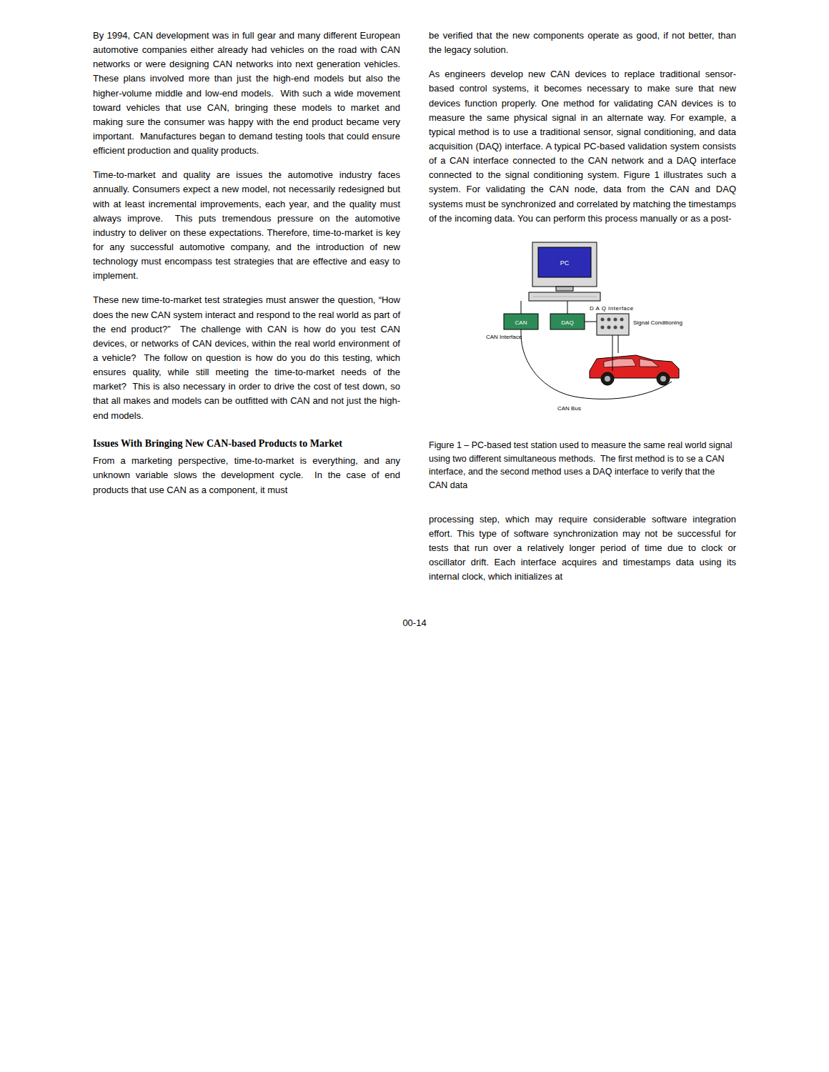By 1994, CAN development was in full gear and many different European automotive companies either already had vehicles on the road with CAN networks or were designing CAN networks into next generation vehicles. These plans involved more than just the high-end models but also the higher-volume middle and low-end models. With such a wide movement toward vehicles that use CAN, bringing these models to market and making sure the consumer was happy with the end product became very important. Manufactures began to demand testing tools that could ensure efficient production and quality products.
Time-to-market and quality are issues the automotive industry faces annually. Consumers expect a new model, not necessarily redesigned but with at least incremental improvements, each year, and the quality must always improve. This puts tremendous pressure on the automotive industry to deliver on these expectations. Therefore, time-to-market is key for any successful automotive company, and the introduction of new technology must encompass test strategies that are effective and easy to implement.
These new time-to-market test strategies must answer the question, “How does the new CAN system interact and respond to the real world as part of the end product?” The challenge with CAN is how do you test CAN devices, or networks of CAN devices, within the real world environment of a vehicle? The follow on question is how do you do this testing, which ensures quality, while still meeting the time-to-market needs of the market? This is also necessary in order to drive the cost of test down, so that all makes and models can be outfitted with CAN and not just the high-end models.
Issues With Bringing New CAN-based Products to Market
From a marketing perspective, time-to-market is everything, and any unknown variable slows the development cycle. In the case of end products that use CAN as a component, it must
be verified that the new components operate as good, if not better, than the legacy solution.
As engineers develop new CAN devices to replace traditional sensor-based control systems, it becomes necessary to make sure that new devices function properly. One method for validating CAN devices is to measure the same physical signal in an alternate way. For example, a typical method is to use a traditional sensor, signal conditioning, and data acquisition (DAQ) interface. A typical PC-based validation system consists of a CAN interface connected to the CAN network and a DAQ interface connected to the signal conditioning system. Figure 1 illustrates such a system. For validating the CAN node, data from the CAN and DAQ systems must be synchronized and correlated by matching the timestamps of the incoming data. You can perform this process manually or as a post-
PC CAN DAQ D A Q Interface CAN Interface Signal Conditioning CAN Bus
Figure 1 – PC-based test station used to measure the same real world signal using two different simultaneous methods. The first method is to se a CAN interface, and the second method uses a DAQ interface to verify that the CAN data
processing step, which may require considerable software integration effort. This type of software synchronization may not be successful for tests that run over a relatively longer period of time due to clock or oscillator drift. Each interface acquires and timestamps data using its internal clock, which initializes at
00-14